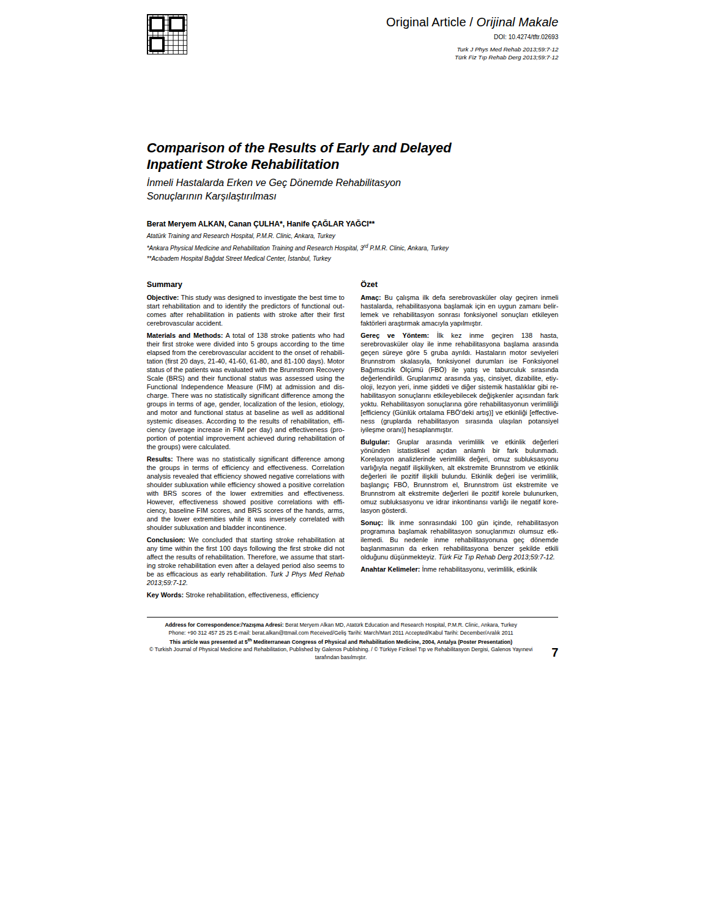Original Article / Orijinal Makale
DOI: 10.4274/tftr.02693
Turk J Phys Med Rehab 2013;59:7-12
Türk Fiz Tıp Rehab Derg 2013;59:7-12
Comparison of the Results of Early and Delayed
Inpatient Stroke Rehabilitation
İnmeli Hastalarda Erken ve Geç Dönemde Rehabilitasyon
Sonuçlarının Karşılaştırılması
Berat Meryem ALKAN, Canan ÇULHA*, Hanife ÇAĞLAR YAĞCI**
Atatürk Training and Research Hospital, P.M.R. Clinic, Ankara, Turkey
*Ankara Physical Medicine and Rehabilitation Training and Research Hospital, 3rd P.M.R. Clinic, Ankara, Turkey
**Acıbadem Hospital Bağdat Street Medical Center, İstanbul, Turkey
Summary
Objective: This study was designed to investigate the best time to start rehabilitation and to identify the predictors of functional outcomes after rehabilitation in patients with stroke after their first cerebrovascular accident.
Materials and Methods: A total of 138 stroke patients who had their first stroke were divided into 5 groups according to the time elapsed from the cerebrovascular accident to the onset of rehabilitation (first 20 days, 21-40, 41-60, 61-80, and 81-100 days). Motor status of the patients was evaluated with the Brunnstrom Recovery Scale (BRS) and their functional status was assessed using the Functional Independence Measure (FIM) at admission and discharge. There was no statistically significant difference among the groups in terms of age, gender, localization of the lesion, etiology, and motor and functional status at baseline as well as additional systemic diseases. According to the results of rehabilitation, efficiency (average increase in FIM per day) and effectiveness (proportion of potential improvement achieved during rehabilitation of the groups) were calculated.
Results: There was no statistically significant difference among the groups in terms of efficiency and effectiveness. Correlation analysis revealed that efficiency showed negative correlations with shoulder subluxation while efficiency showed a positive correlation with BRS scores of the lower extremities and effectiveness. However, effectiveness showed positive correlations with efficiency, baseline FIM scores, and BRS scores of the hands, arms, and the lower extremities while it was inversely correlated with shoulder subluxation and bladder incontinence.
Conclusion: We concluded that starting stroke rehabilitation at any time within the first 100 days following the first stroke did not affect the results of rehabilitation. Therefore, we assume that starting stroke rehabilitation even after a delayed period also seems to be as efficacious as early rehabilitation. Turk J Phys Med Rehab 2013;59:7-12.
Key Words: Stroke rehabilitation, effectiveness, efficiency
Özet
Amaç: Bu çalışma ilk defa serebrovasküler olay geçiren inmeli hastalarda, rehabilitasyona başlamak için en uygun zamanı belirlemek ve rehabilitasyon sonrası fonksiyonel sonuçları etkileyen faktörleri araştırmak amacıyla yapılmıştır.
Gereç ve Yöntem: İlk kez inme geçiren 138 hasta, serebrovasküler olay ile inme rehabilitasyona başlama arasında geçen süreye göre 5 gruba ayrıldı. Hastaların motor seviyeleri Brunnstrom skalasıyla, fonksiyonel durumları ise Fonksiyonel Bağımsızlık Ölçümü (FBÖ) ile yatış ve taburculuk sırasında değerlendirildi. Gruplarımız arasında yaş, cinsiyet, dizabilite, etiyoloji, lezyon yeri, inme şiddeti ve diğer sistemik hastalıklar gibi rehabilitasyon sonuçlarını etkileyebilecek değişkenler açısından fark yoktu. Rehabilitasyon sonuçlarına göre rehabilitasyonun verimliliği [efficiency (Günlük ortalama FBÖ'deki artış)] ve etkinliği [effectiveness (gruplarda rehabilitasyon sırasında ulaşılan potansiyel iyileşme oranı)] hesaplanmıştır.
Bulgular: Gruplar arasında verimlilik ve etkinlik değerleri yönünden istatistiksel açıdan anlamlı bir fark bulunmadı. Korelasyon analizlerinde verimlilik değeri, omuz subluksasyonu varlığıyla negatif ilişkiliyken, alt ekstremite Brunnstrom ve etkinlik değerleri ile pozitif ilişkili bulundu. Etkinlik değeri ise verimlilik, başlangıç FBÖ, Brunnstrom el, Brunnstrom üst ekstremite ve Brunnstrom alt ekstremite değerleri ile pozitif korele bulunurken, omuz subluksasyonu ve idrar inkontinansı varlığı ile negatif korelasyon gösterdi.
Sonuç: İlk inme sonrasındaki 100 gün içinde, rehabilitasyon programına başlamak rehabilitasyon sonuçlarımızı olumsuz etkilemedi. Bu nedenle inme rehabilitasyonuna geç dönemde başlanmasının da erken rehabilitasyona benzer şekilde etkili olduğunu düşünmekteyiz. Türk Fiz Tıp Rehab Derg 2013;59:7-12.
Anahtar Kelimeler: İnme rehabilitasyonu, verimlilik, etkinlik
Address for Correspondence:/Yazışma Adresi: Berat Meryem Alkan MD, Atatürk Education and Research Hospital, P.M.R. Clinic, Ankara, Turkey
Phone: +90 312 457 25 25 E-mail: berat.alkan@ttmail.com Received/Geliş Tarihi: March/Mart 2011 Accepted/Kabul Tarihi: December/Aralık 2011
This article was presented at 5th Mediterranean Congress of Physical and Rehabilitation Medicine, 2004, Antalya (Poster Presentation)
© Turkish Journal of Physical Medicine and Rehabilitation, Published by Galenos Publishing. / © Türkiye Fiziksel Tıp ve Rehabilitasyon Dergisi, Galenos Yayınevi tarafından basılmıştır.
7